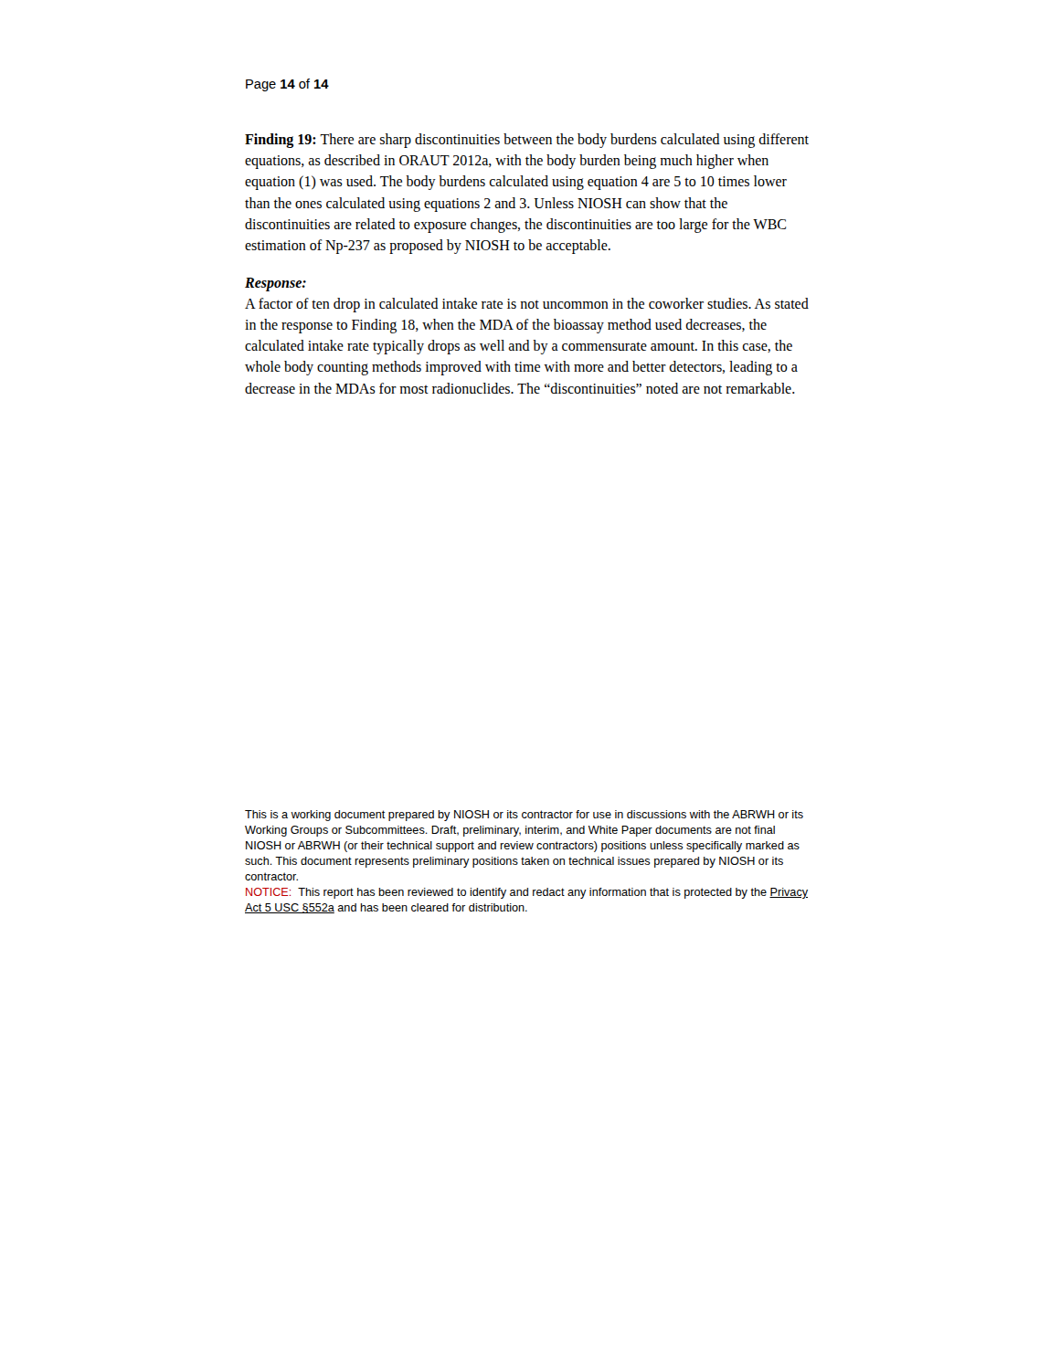Page 14 of 14
Finding 19: There are sharp discontinuities between the body burdens calculated using different equations, as described in ORAUT 2012a, with the body burden being much higher when equation (1) was used. The body burdens calculated using equation 4 are 5 to 10 times lower than the ones calculated using equations 2 and 3. Unless NIOSH can show that the discontinuities are related to exposure changes, the discontinuities are too large for the WBC estimation of Np-237 as proposed by NIOSH to be acceptable.
Response:
A factor of ten drop in calculated intake rate is not uncommon in the coworker studies. As stated in the response to Finding 18, when the MDA of the bioassay method used decreases, the calculated intake rate typically drops as well and by a commensurate amount. In this case, the whole body counting methods improved with time with more and better detectors, leading to a decrease in the MDAs for most radionuclides. The “discontinuities” noted are not remarkable.
This is a working document prepared by NIOSH or its contractor for use in discussions with the ABRWH or its Working Groups or Subcommittees. Draft, preliminary, interim, and White Paper documents are not final NIOSH or ABRWH (or their technical support and review contractors) positions unless specifically marked as such. This document represents preliminary positions taken on technical issues prepared by NIOSH or its contractor.
NOTICE: This report has been reviewed to identify and redact any information that is protected by the Privacy Act 5 USC §552a and has been cleared for distribution.